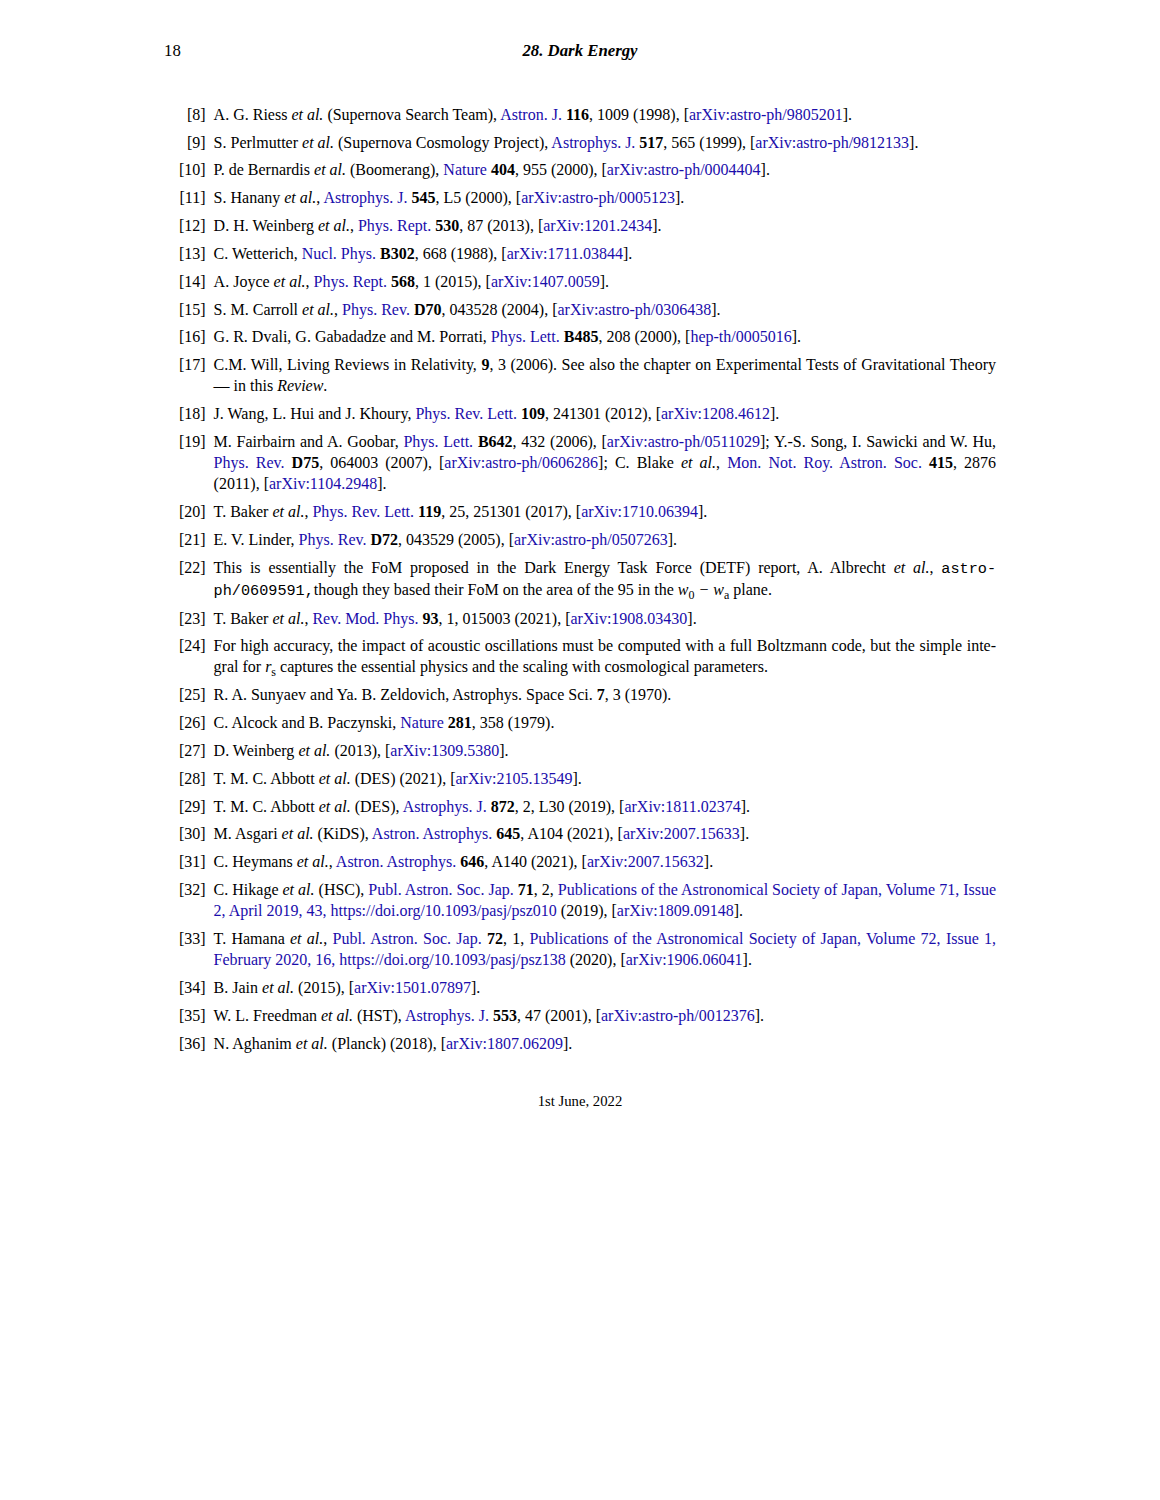18
28. Dark Energy
[8] A. G. Riess et al. (Supernova Search Team), Astron. J. 116, 1009 (1998), [arXiv:astro-ph/9805201].
[9] S. Perlmutter et al. (Supernova Cosmology Project), Astrophys. J. 517, 565 (1999), [arXiv:astro-ph/9812133].
[10] P. de Bernardis et al. (Boomerang), Nature 404, 955 (2000), [arXiv:astro-ph/0004404].
[11] S. Hanany et al., Astrophys. J. 545, L5 (2000), [arXiv:astro-ph/0005123].
[12] D. H. Weinberg et al., Phys. Rept. 530, 87 (2013), [arXiv:1201.2434].
[13] C. Wetterich, Nucl. Phys. B302, 668 (1988), [arXiv:1711.03844].
[14] A. Joyce et al., Phys. Rept. 568, 1 (2015), [arXiv:1407.0059].
[15] S. M. Carroll et al., Phys. Rev. D70, 043528 (2004), [arXiv:astro-ph/0306438].
[16] G. R. Dvali, G. Gabadadze and M. Porrati, Phys. Lett. B485, 208 (2000), [hep-th/0005016].
[17] C.M. Will, Living Reviews in Relativity, 9, 3 (2006). See also the chapter on Experimental Tests of Gravitational Theory — in this Review.
[18] J. Wang, L. Hui and J. Khoury, Phys. Rev. Lett. 109, 241301 (2012), [arXiv:1208.4612].
[19] M. Fairbairn and A. Goobar, Phys. Lett. B642, 432 (2006), [arXiv:astro-ph/0511029]; Y.-S. Song, I. Sawicki and W. Hu, Phys. Rev. D75, 064003 (2007), [arXiv:astro-ph/0606286]; C. Blake et al., Mon. Not. Roy. Astron. Soc. 415, 2876 (2011), [arXiv:1104.2948].
[20] T. Baker et al., Phys. Rev. Lett. 119, 25, 251301 (2017), [arXiv:1710.06394].
[21] E. V. Linder, Phys. Rev. D72, 043529 (2005), [arXiv:astro-ph/0507263].
[22] This is essentially the FoM proposed in the Dark Energy Task Force (DETF) report, A. Albrecht et al., astro-ph/0609591,though they based their FoM on the area of the 95 in the w0 − wa plane.
[23] T. Baker et al., Rev. Mod. Phys. 93, 1, 015003 (2021), [arXiv:1908.03430].
[24] For high accuracy, the impact of acoustic oscillations must be computed with a full Boltzmann code, but the simple integral for rs captures the essential physics and the scaling with cosmological parameters.
[25] R. A. Sunyaev and Ya. B. Zeldovich, Astrophys. Space Sci. 7, 3 (1970).
[26] C. Alcock and B. Paczynski, Nature 281, 358 (1979).
[27] D. Weinberg et al. (2013), [arXiv:1309.5380].
[28] T. M. C. Abbott et al. (DES) (2021), [arXiv:2105.13549].
[29] T. M. C. Abbott et al. (DES), Astrophys. J. 872, 2, L30 (2019), [arXiv:1811.02374].
[30] M. Asgari et al. (KiDS), Astron. Astrophys. 645, A104 (2021), [arXiv:2007.15633].
[31] C. Heymans et al., Astron. Astrophys. 646, A140 (2021), [arXiv:2007.15632].
[32] C. Hikage et al. (HSC), Publ. Astron. Soc. Jap. 71, 2, Publications of the Astronomical Society of Japan, Volume 71, Issue 2, April 2019, 43, https://doi.org/10.1093/pasj/psz010 (2019), [arXiv:1809.09148].
[33] T. Hamana et al., Publ. Astron. Soc. Jap. 72, 1, Publications of the Astronomical Society of Japan, Volume 72, Issue 1, February 2020, 16, https://doi.org/10.1093/pasj/psz138 (2020), [arXiv:1906.06041].
[34] B. Jain et al. (2015), [arXiv:1501.07897].
[35] W. L. Freedman et al. (HST), Astrophys. J. 553, 47 (2001), [arXiv:astro-ph/0012376].
[36] N. Aghanim et al. (Planck) (2018), [arXiv:1807.06209].
1st June, 2022